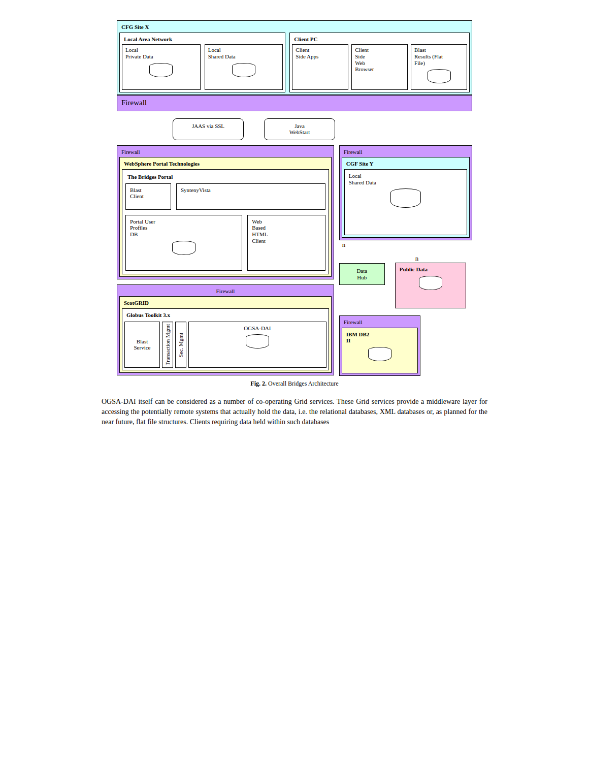CFG Site X
Local Area Network
Local
Private Data
Local
Shared Data
Client PC
Client
Side Apps
Client
Side
Web
Browser
Blast
Results (Flat
File)
Firewall
JAAS via SSL
Java
WebStart
Firewall
WebSphere Portal Technologies
The Bridges Portal
Blast
Client
SyntenyVista
Portal User
Profiles
DB
Web
Based
HTML
Client
Firewall
ScotGRID
Globus Toolkit 3.x
Blast
Service
Transaction Mgmt
Sec. Mgmt
OGSA-DAI
Firewall
CGF Site Y
Local
Shared Data
n
Data
Hub
n
Public Data
Firewall
IBM DB2
II
Fig. 2. Overall Bridges Architecture
OGSA-DAI itself can be considered as a number of co-operating Grid services. These Grid services provide a middleware layer for accessing the potentially remote systems that actually hold the data, i.e. the relational databases, XML databases or, as planned for the near future, flat file structures. Clients requiring data held within such databases